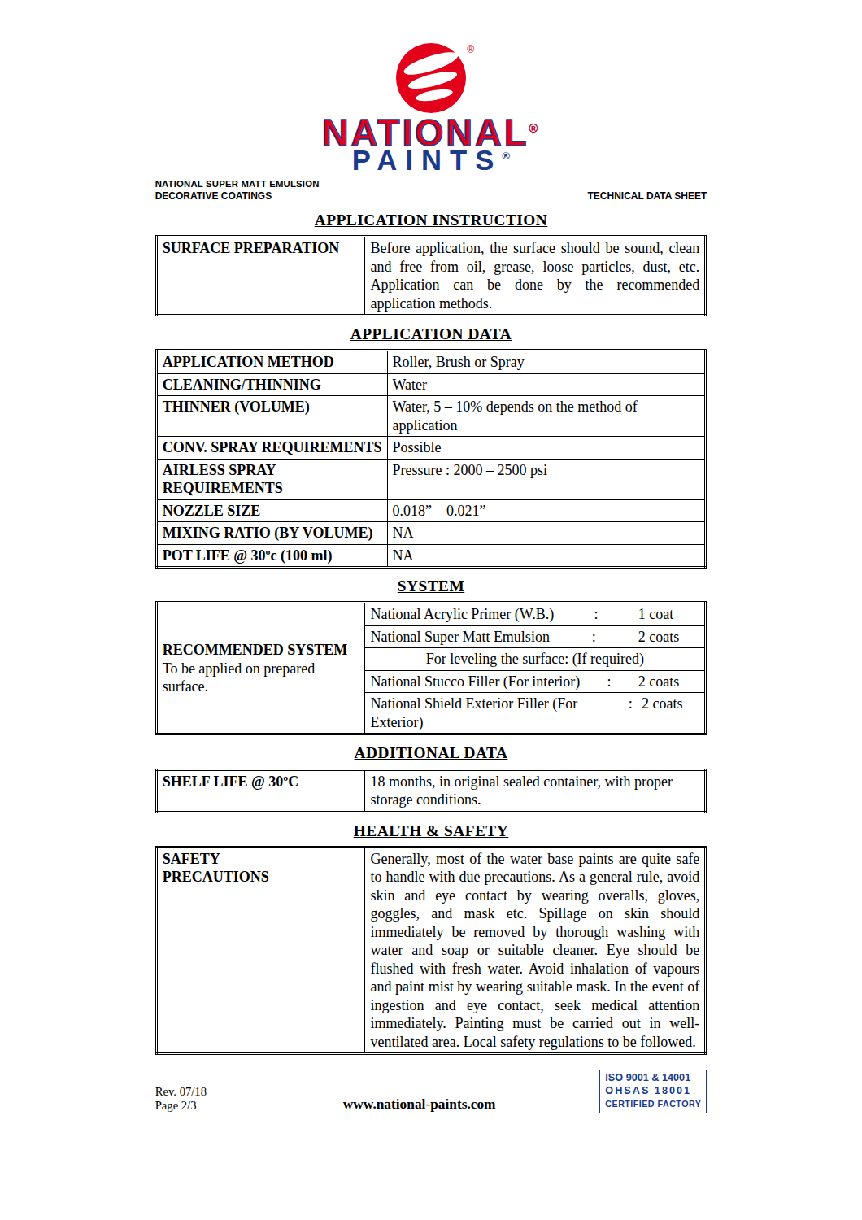®
NATIONAL®
PAINTS®
NATIONAL SUPER MATT EMULSION
DECORATIVE COATINGS TECHNICAL DATA SHEET
APPLICATION INSTRUCTION
| SURFACE PREPARATION | Before application, the surface should be sound, clean and free from oil, grease, loose particles, dust, etc. Application can be done by the recommended application methods. |
APPLICATION DATA
| APPLICATION METHOD | Roller, Brush or Spray |
| CLEANING/THINNING | Water |
| THINNER (VOLUME) | Water, 5 – 10% depends on the method of application |
| CONV. SPRAY REQUIREMENTS | Possible |
| AIRLESS SPRAY REQUIREMENTS | Pressure : 2000 – 2500 psi |
| NOZZLE SIZE | 0.018” – 0.021” |
| MIXING RATIO (BY VOLUME) | NA |
| POT LIFE @ 30ºc (100 ml) | NA |
SYSTEM
| RECOMMENDED SYSTEM To be applied on prepared surface. | National Acrylic Primer (W.B.) : 1 coat |
| National Super Matt Emulsion : 2 coats |
| For leveling the surface: (If required) |
| National Stucco Filler (For interior) : 2 coats |
| National Shield Exterior Filler (For Exterior) : 2 coats |
ADDITIONAL DATA
| SHELF LIFE @ 30ºC | 18 months, in original sealed container, with proper storage conditions. |
HEALTH & SAFETY
| SAFETY PRECAUTIONS | Generally, most of the water base paints are quite safe to handle with due precautions. As a general rule, avoid skin and eye contact by wearing overalls, gloves, goggles, and mask etc. Spillage on skin should immediately be removed by thorough washing with water and soap or suitable cleaner. Eye should be flushed with fresh water. Avoid inhalation of vapours and paint mist by wearing suitable mask. In the event of ingestion and eye contact, seek medical attention immediately. Painting must be carried out in well-ventilated area. Local safety regulations to be followed. |
Rev. 07/18
Page 2/3
www.national-paints.com
ISO 9001 & 14001
OHSAS 18001
CERTIFIED FACTORY